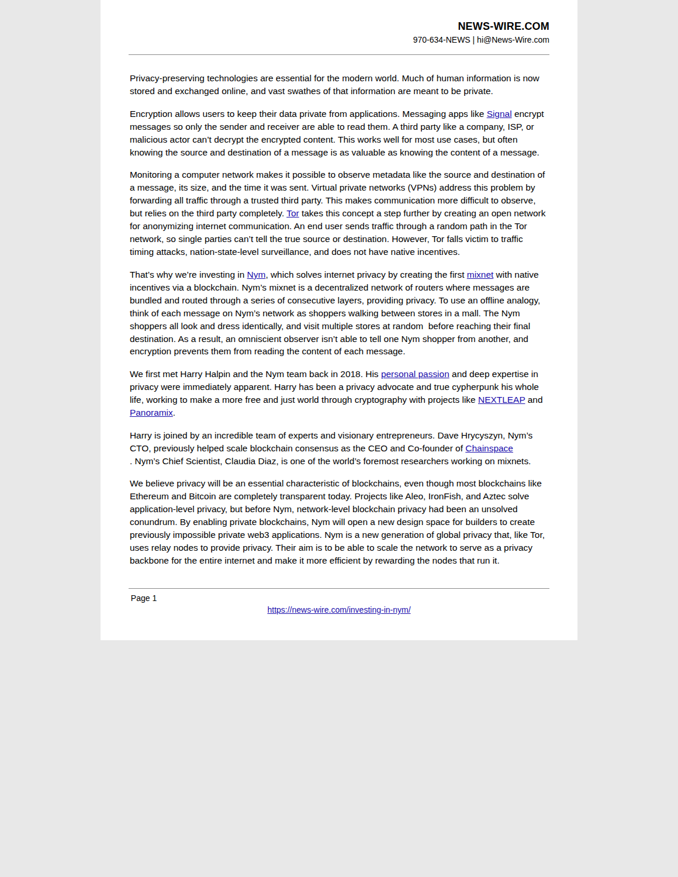NEWS-WIRE.COM
970-634-NEWS | hi@News-Wire.com
Privacy-preserving technologies are essential for the modern world. Much of human information is now stored and exchanged online, and vast swathes of that information are meant to be private.
Encryption allows users to keep their data private from applications. Messaging apps like Signal encrypt messages so only the sender and receiver are able to read them. A third party like a company, ISP, or malicious actor can’t decrypt the encrypted content. This works well for most use cases, but often knowing the source and destination of a message is as valuable as knowing the content of a message.
Monitoring a computer network makes it possible to observe metadata like the source and destination of a message, its size, and the time it was sent. Virtual private networks (VPNs) address this problem by forwarding all traffic through a trusted third party. This makes communication more difficult to observe, but relies on the third party completely. Tor takes this concept a step further by creating an open network for anonymizing internet communication. An end user sends traffic through a random path in the Tor network, so single parties can’t tell the true source or destination. However, Tor falls victim to traffic timing attacks, nation-state-level surveillance, and does not have native incentives.
That’s why we’re investing in Nym, which solves internet privacy by creating the first mixnet with native incentives via a blockchain. Nym’s mixnet is a decentralized network of routers where messages are bundled and routed through a series of consecutive layers, providing privacy. To use an offline analogy, think of each message on Nym’s network as shoppers walking between stores in a mall. The Nym shoppers all look and dress identically, and visit multiple stores at random before reaching their final destination. As a result, an omniscient observer isn’t able to tell one Nym shopper from another, and encryption prevents them from reading the content of each message.
We first met Harry Halpin and the Nym team back in 2018. His personal passion and deep expertise in privacy were immediately apparent. Harry has been a privacy advocate and true cypherpunk his whole life, working to make a more free and just world through cryptography with projects like NEXTLEAP and Panoramix.
Harry is joined by an incredible team of experts and visionary entrepreneurs. Dave Hrycyszyn, Nym’s CTO, previously helped scale blockchain consensus as the CEO and Co-founder of Chainspace
. Nym’s Chief Scientist, Claudia Diaz, is one of the world’s foremost researchers working on mixnets.
We believe privacy will be an essential characteristic of blockchains, even though most blockchains like Ethereum and Bitcoin are completely transparent today. Projects like Aleo, IronFish, and Aztec solve application-level privacy, but before Nym, network-level blockchain privacy had been an unsolved conundrum. By enabling private blockchains, Nym will open a new design space for builders to create previously impossible private web3 applications. Nym is a new generation of global privacy that, like Tor, uses relay nodes to provide privacy. Their aim is to be able to scale the network to serve as a privacy backbone for the entire internet and make it more efficient by rewarding the nodes that run it.
Page 1
https://news-wire.com/investing-in-nym/